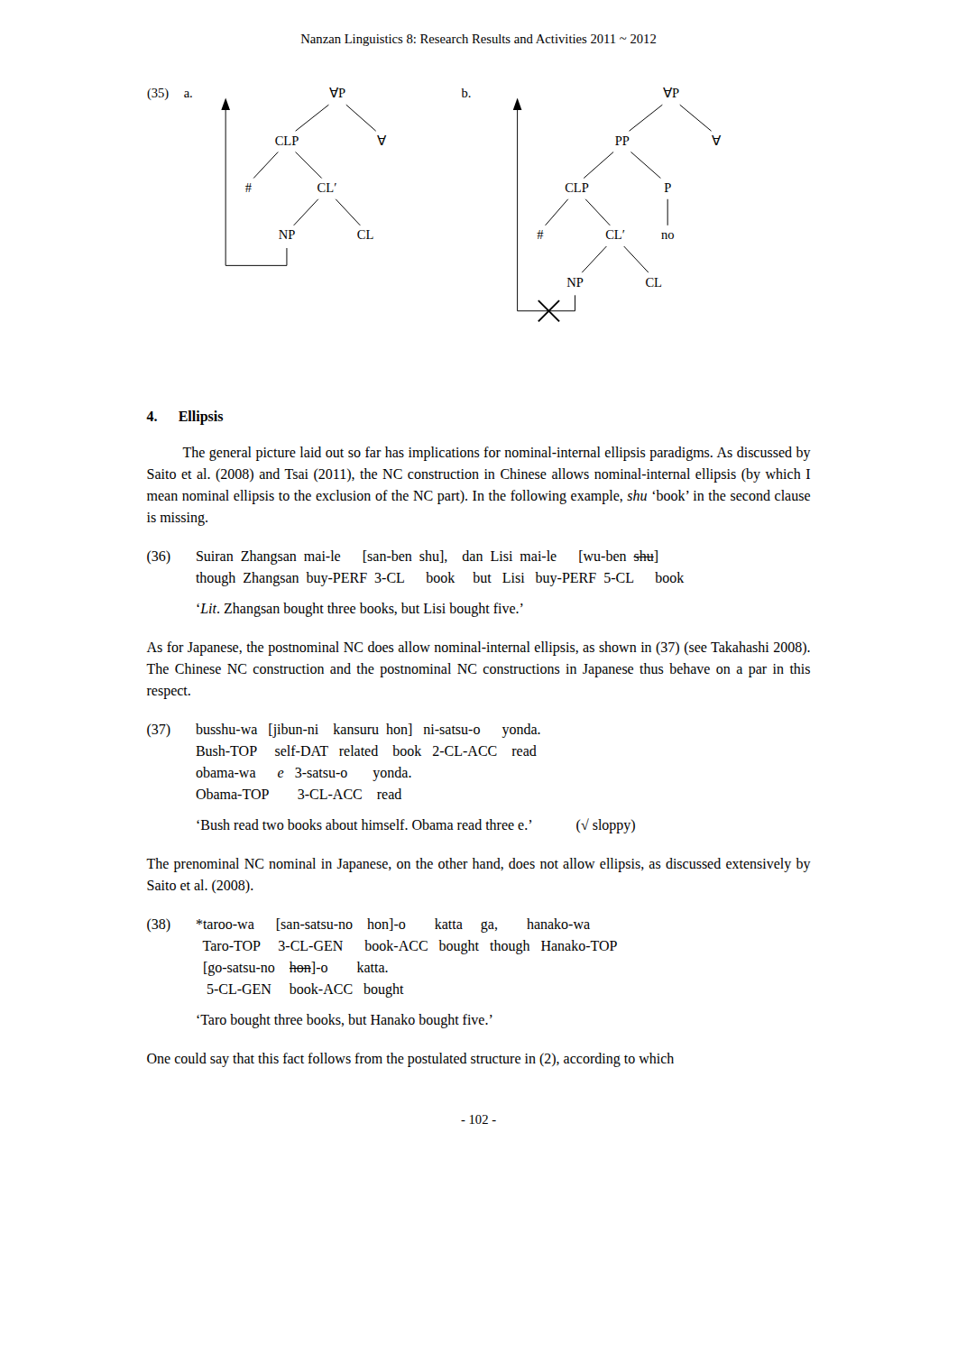Nanzan Linguistics 8: Research Results and Activities 2011 ~ 2012
(35) a. Tree with CLP and universal quantifier; b. Tree with PP, CLP, P 'no' and universal quantifier (35) a. b. ∀P CLP ∀ # CL′ NP CL ∀P PP ∀ CLP P no # CL′ NP CL
4. Ellipsis
The general picture laid out so far has implications for nominal-internal ellipsis paradigms. As discussed by Saito et al. (2008) and Tsai (2011), the NC construction in Chinese allows nominal-internal ellipsis (by which I mean nominal ellipsis to the exclusion of the NC part). In the following example, shu ‘book’ in the second clause is missing.
(36)
Suiran Zhangsan mai-le [san-ben shu], dan Lisi mai-le [wu-ben shu] though Zhangsan buy-PERF 3-CL book but Lisi buy-PERF 5-CL book
‘Lit. Zhangsan bought three books, but Lisi bought five.’
As for Japanese, the postnominal NC does allow nominal-internal ellipsis, as shown in (37) (see Takahashi 2008). The Chinese NC construction and the postnominal NC constructions in Japanese thus behave on a par in this respect.
(37)
busshu-wa [jibun-ni kansuru hon] ni-satsu-o yonda. Bush-TOP self-DAT related book 2-CL-ACC read obama-wa e 3-satsu-o yonda. Obama-TOP 3-CL-ACC read
‘Bush read two books about himself. Obama read three e.’(√ sloppy)
The prenominal NC nominal in Japanese, on the other hand, does not allow ellipsis, as discussed extensively by Saito et al. (2008).
(38)
*taroo-wa [san-satsu-no hon]-o katta ga, hanako-wa Taro-TOP 3-CL-GEN book-ACC bought though Hanako-TOP [go-satsu-no hon]-o katta. 5-CL-GEN book-ACC bought
‘Taro bought three books, but Hanako bought five.’
One could say that this fact follows from the postulated structure in (2), according to which
- 102 -